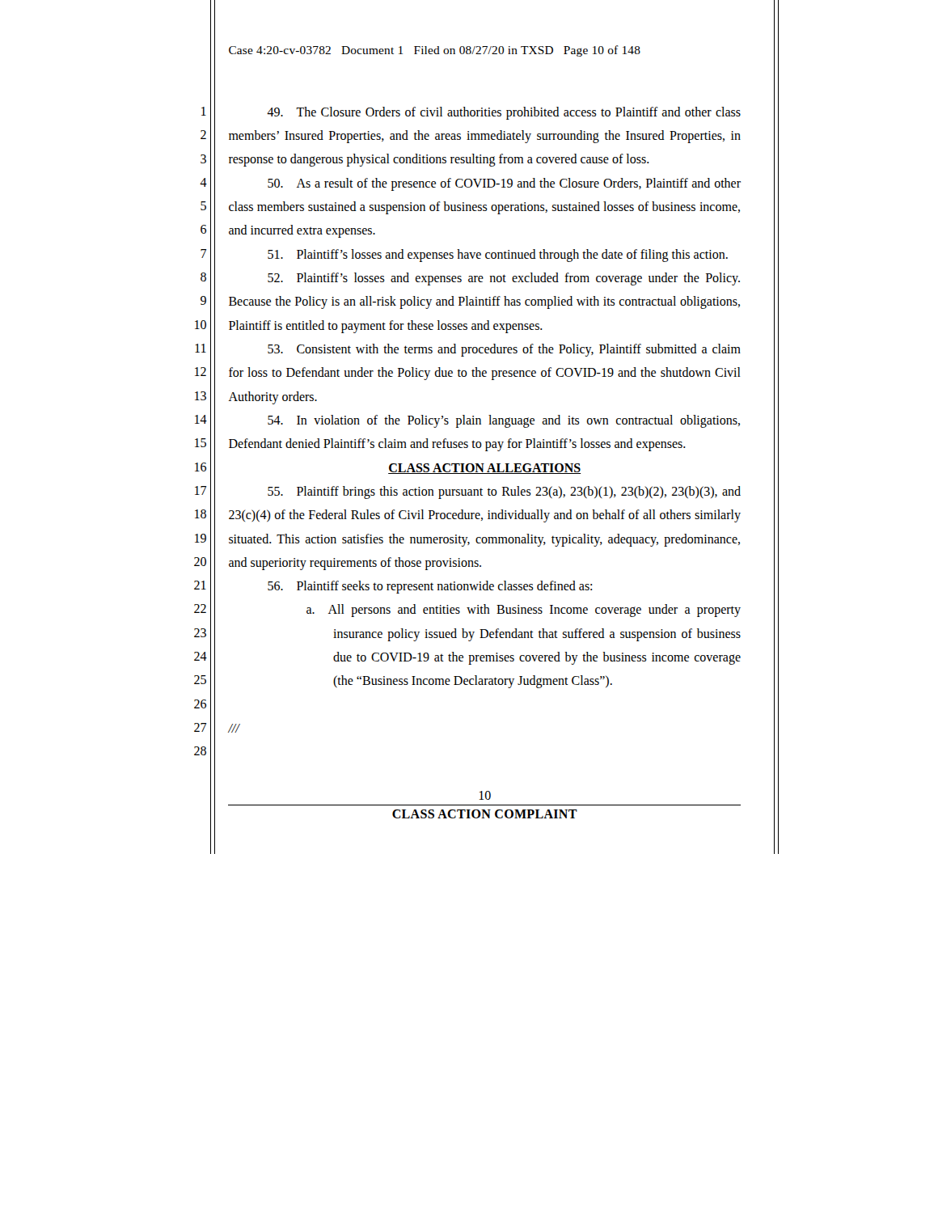Case 4:20-cv-03782 Document 1 Filed on 08/27/20 in TXSD Page 10 of 148
1
2
3
4
5
6
7
8
9
10
11
12
13
14
15
16
17
18
19
20
21
22
23
24
25
26
27
28
49. The Closure Orders of civil authorities prohibited access to Plaintiff and other class members’ Insured Properties, and the areas immediately surrounding the Insured Properties, in response to dangerous physical conditions resulting from a covered cause of loss.
50. As a result of the presence of COVID-19 and the Closure Orders, Plaintiff and other class members sustained a suspension of business operations, sustained losses of business income, and incurred extra expenses.
51. Plaintiff’s losses and expenses have continued through the date of filing this action.
52. Plaintiff’s losses and expenses are not excluded from coverage under the Policy. Because the Policy is an all-risk policy and Plaintiff has complied with its contractual obligations, Plaintiff is entitled to payment for these losses and expenses.
53. Consistent with the terms and procedures of the Policy, Plaintiff submitted a claim for loss to Defendant under the Policy due to the presence of COVID-19 and the shutdown Civil Authority orders.
54. In violation of the Policy’s plain language and its own contractual obligations, Defendant denied Plaintiff’s claim and refuses to pay for Plaintiff’s losses and expenses.
CLASS ACTION ALLEGATIONS
55. Plaintiff brings this action pursuant to Rules 23(a), 23(b)(1), 23(b)(2), 23(b)(3), and 23(c)(4) of the Federal Rules of Civil Procedure, individually and on behalf of all others similarly situated. This action satisfies the numerosity, commonality, typicality, adequacy, predominance, and superiority requirements of those provisions.
56. Plaintiff seeks to represent nationwide classes defined as:
a. All persons and entities with Business Income coverage under a property insurance policy issued by Defendant that suffered a suspension of business due to COVID-19 at the premises covered by the business income coverage (the “Business Income Declaratory Judgment Class”).
///
10
CLASS ACTION COMPLAINT